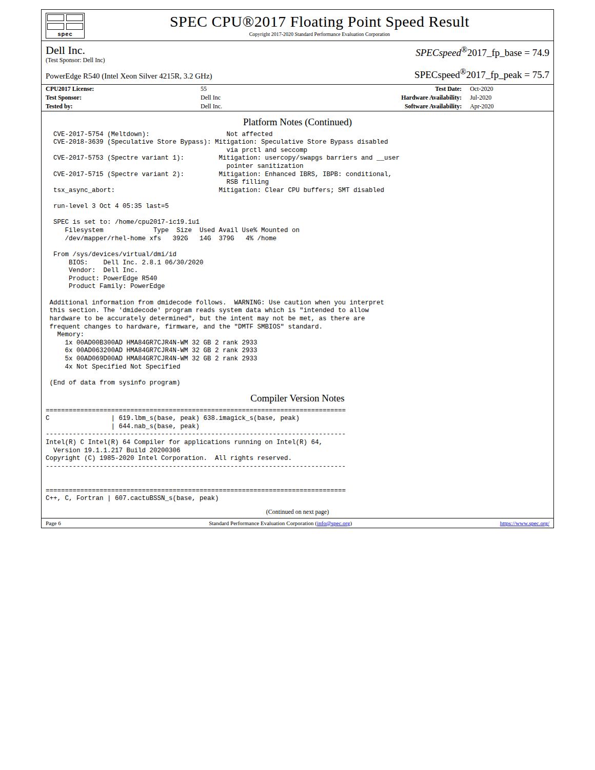spec
SPEC CPU®2017 Floating Point Speed Result
Copyright 2017-2020 Standard Performance Evaluation Corporation
Dell Inc.
(Test Sponsor: Dell Inc)
SPECspeed®2017_fp_base = 74.9
PowerEdge R540 (Intel Xeon Silver 4215R, 3.2 GHz)
SPECspeed®2017_fp_peak = 75.7
| CPU2017 License: | 55 | Test Date: | Oct-2020 |
| Test Sponsor: | Dell Inc | Hardware Availability: | Jul-2020 |
| Tested by: | Dell Inc. | Software Availability: | Apr-2020 |
Platform Notes (Continued)
  CVE-2017-5754 (Meltdown):                    Not affected
  CVE-2018-3639 (Speculative Store Bypass): Mitigation: Speculative Store Bypass disabled
                                               via prctl and seccomp
  CVE-2017-5753 (Spectre variant 1):         Mitigation: usercopy/swapgs barriers and __user
                                               pointer sanitization
  CVE-2017-5715 (Spectre variant 2):         Mitigation: Enhanced IBRS, IBPB: conditional,
                                               RSB filling
  tsx_async_abort:                           Mitigation: Clear CPU buffers; SMT disabled

  run-level 3 Oct 4 05:35 last=5

  SPEC is set to: /home/cpu2017-ic19.1u1
     Filesystem             Type  Size  Used Avail Use% Mounted on
     /dev/mapper/rhel-home xfs   392G   14G  379G   4% /home

  From /sys/devices/virtual/dmi/id
      BIOS:    Dell Inc. 2.8.1 06/30/2020
      Vendor:  Dell Inc.
      Product: PowerEdge R540
      Product Family: PowerEdge

 Additional information from dmidecode follows.  WARNING: Use caution when you interpret
 this section. The 'dmidecode' program reads system data which is "intended to allow
 hardware to be accurately determined", but the intent may not be met, as there are
 frequent changes to hardware, firmware, and the "DMTF SMBIOS" standard.
   Memory:
     1x 00AD00B300AD HMA84GR7CJR4N-WM 32 GB 2 rank 2933
     6x 00AD063200AD HMA84GR7CJR4N-WM 32 GB 2 rank 2933
     5x 00AD069D00AD HMA84GR7CJR4N-WM 32 GB 2 rank 2933
     4x Not Specified Not Specified

 (End of data from sysinfo program)
Compiler Version Notes
==============================================================================
C                | 619.lbm_s(base, peak) 638.imagick_s(base, peak)
                 | 644.nab_s(base, peak)
------------------------------------------------------------------------------
Intel(R) C Intel(R) 64 Compiler for applications running on Intel(R) 64,
  Version 19.1.1.217 Build 20200306
Copyright (C) 1985-2020 Intel Corporation.  All rights reserved.
------------------------------------------------------------------------------


==============================================================================
C++, C, Fortran | 607.cactuBSSN_s(base, peak)
(Continued on next page)
Page 6
Standard Performance Evaluation Corporation (info@spec.org)
https://www.spec.org/